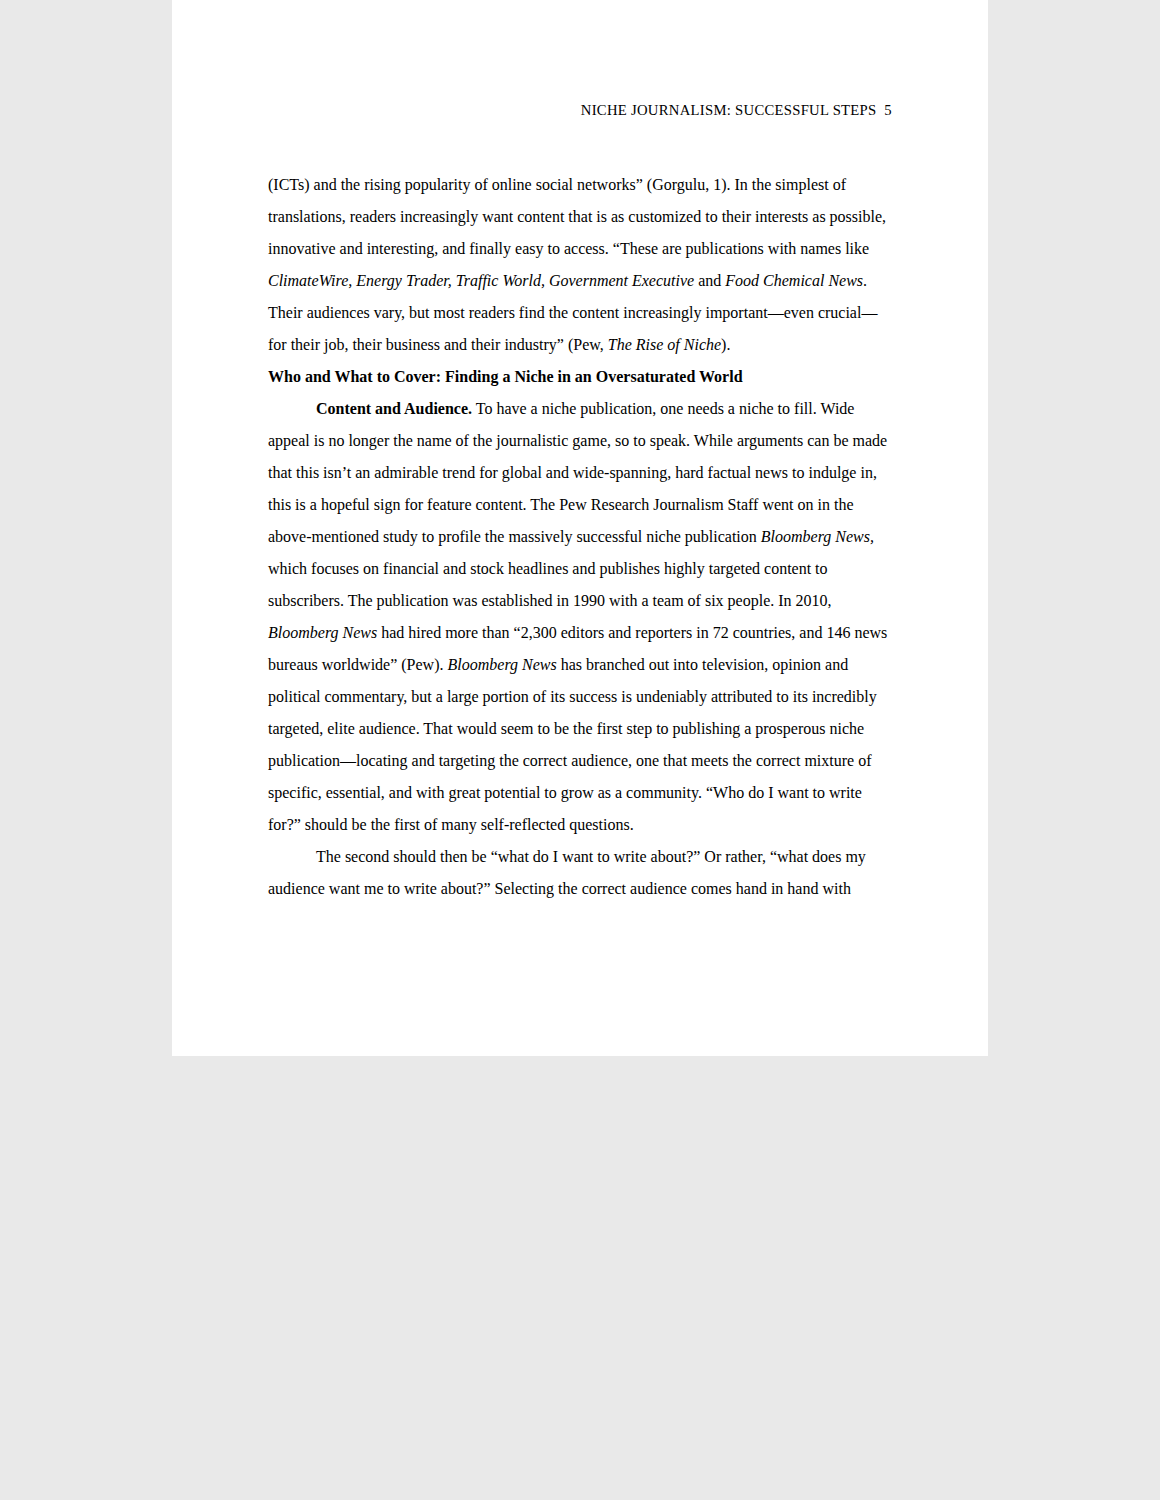Niche Journalism: Successful Steps 5
(ICTs) and the rising popularity of online social networks” (Gorgulu, 1). In the simplest of translations, readers increasingly want content that is as customized to their interests as possible, innovative and interesting, and finally easy to access. “These are publications with names like ClimateWire, Energy Trader, Traffic World, Government Executive and Food Chemical News. Their audiences vary, but most readers find the content increasingly important—even crucial—for their job, their business and their industry” (Pew, The Rise of Niche).
Who and What to Cover: Finding a Niche in an Oversaturated World
Content and Audience. To have a niche publication, one needs a niche to fill. Wide appeal is no longer the name of the journalistic game, so to speak. While arguments can be made that this isn’t an admirable trend for global and wide-spanning, hard factual news to indulge in, this is a hopeful sign for feature content. The Pew Research Journalism Staff went on in the above-mentioned study to profile the massively successful niche publication Bloomberg News, which focuses on financial and stock headlines and publishes highly targeted content to subscribers. The publication was established in 1990 with a team of six people. In 2010, Bloomberg News had hired more than “2,300 editors and reporters in 72 countries, and 146 news bureaus worldwide” (Pew). Bloomberg News has branched out into television, opinion and political commentary, but a large portion of its success is undeniably attributed to its incredibly targeted, elite audience. That would seem to be the first step to publishing a prosperous niche publication—locating and targeting the correct audience, one that meets the correct mixture of specific, essential, and with great potential to grow as a community. “Who do I want to write for?” should be the first of many self-reflected questions.
The second should then be “what do I want to write about?” Or rather, “what does my audience want me to write about?” Selecting the correct audience comes hand in hand with